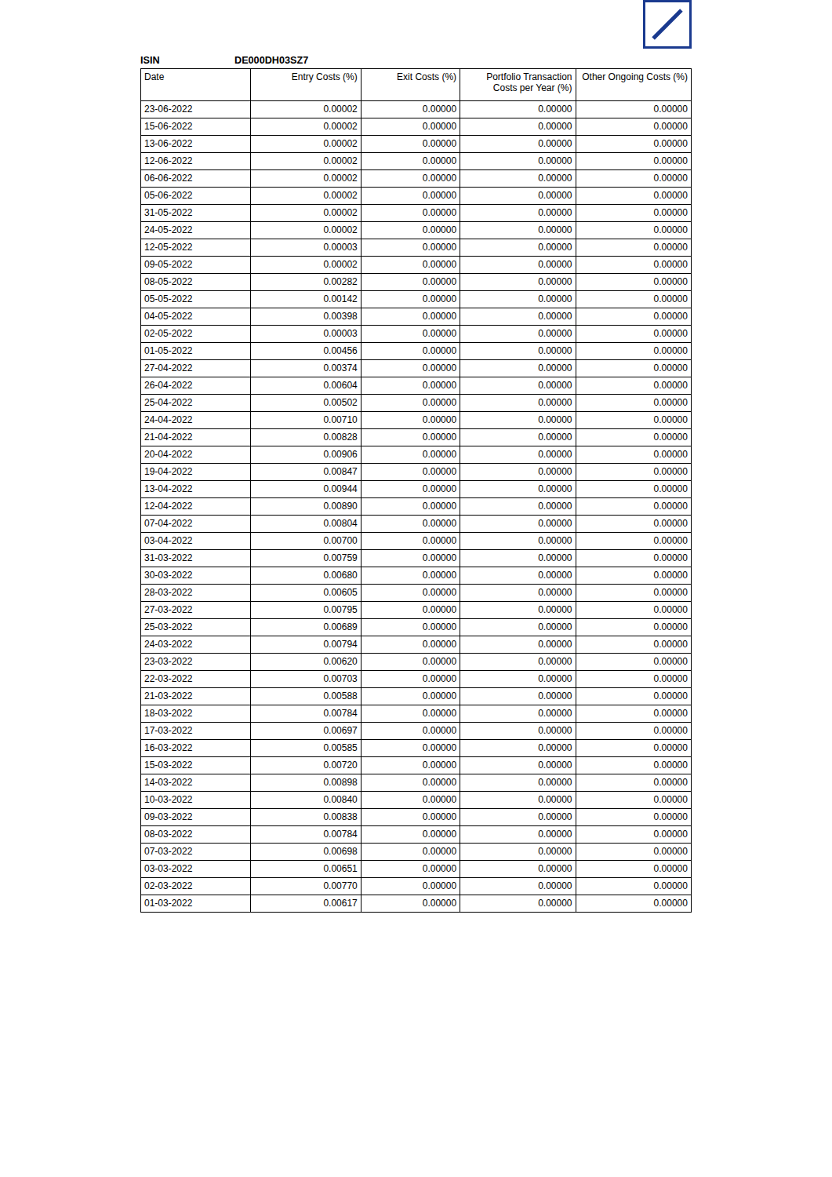ISIN DE000DH03SZ7
| Date | Entry Costs (%) | Exit Costs (%) | Portfolio Transaction Costs per Year (%) | Other Ongoing Costs (%) |
| --- | --- | --- | --- | --- |
| 23-06-2022 | 0.00002 | 0.00000 | 0.00000 | 0.00000 |
| 15-06-2022 | 0.00002 | 0.00000 | 0.00000 | 0.00000 |
| 13-06-2022 | 0.00002 | 0.00000 | 0.00000 | 0.00000 |
| 12-06-2022 | 0.00002 | 0.00000 | 0.00000 | 0.00000 |
| 06-06-2022 | 0.00002 | 0.00000 | 0.00000 | 0.00000 |
| 05-06-2022 | 0.00002 | 0.00000 | 0.00000 | 0.00000 |
| 31-05-2022 | 0.00002 | 0.00000 | 0.00000 | 0.00000 |
| 24-05-2022 | 0.00002 | 0.00000 | 0.00000 | 0.00000 |
| 12-05-2022 | 0.00003 | 0.00000 | 0.00000 | 0.00000 |
| 09-05-2022 | 0.00002 | 0.00000 | 0.00000 | 0.00000 |
| 08-05-2022 | 0.00282 | 0.00000 | 0.00000 | 0.00000 |
| 05-05-2022 | 0.00142 | 0.00000 | 0.00000 | 0.00000 |
| 04-05-2022 | 0.00398 | 0.00000 | 0.00000 | 0.00000 |
| 02-05-2022 | 0.00003 | 0.00000 | 0.00000 | 0.00000 |
| 01-05-2022 | 0.00456 | 0.00000 | 0.00000 | 0.00000 |
| 27-04-2022 | 0.00374 | 0.00000 | 0.00000 | 0.00000 |
| 26-04-2022 | 0.00604 | 0.00000 | 0.00000 | 0.00000 |
| 25-04-2022 | 0.00502 | 0.00000 | 0.00000 | 0.00000 |
| 24-04-2022 | 0.00710 | 0.00000 | 0.00000 | 0.00000 |
| 21-04-2022 | 0.00828 | 0.00000 | 0.00000 | 0.00000 |
| 20-04-2022 | 0.00906 | 0.00000 | 0.00000 | 0.00000 |
| 19-04-2022 | 0.00847 | 0.00000 | 0.00000 | 0.00000 |
| 13-04-2022 | 0.00944 | 0.00000 | 0.00000 | 0.00000 |
| 12-04-2022 | 0.00890 | 0.00000 | 0.00000 | 0.00000 |
| 07-04-2022 | 0.00804 | 0.00000 | 0.00000 | 0.00000 |
| 03-04-2022 | 0.00700 | 0.00000 | 0.00000 | 0.00000 |
| 31-03-2022 | 0.00759 | 0.00000 | 0.00000 | 0.00000 |
| 30-03-2022 | 0.00680 | 0.00000 | 0.00000 | 0.00000 |
| 28-03-2022 | 0.00605 | 0.00000 | 0.00000 | 0.00000 |
| 27-03-2022 | 0.00795 | 0.00000 | 0.00000 | 0.00000 |
| 25-03-2022 | 0.00689 | 0.00000 | 0.00000 | 0.00000 |
| 24-03-2022 | 0.00794 | 0.00000 | 0.00000 | 0.00000 |
| 23-03-2022 | 0.00620 | 0.00000 | 0.00000 | 0.00000 |
| 22-03-2022 | 0.00703 | 0.00000 | 0.00000 | 0.00000 |
| 21-03-2022 | 0.00588 | 0.00000 | 0.00000 | 0.00000 |
| 18-03-2022 | 0.00784 | 0.00000 | 0.00000 | 0.00000 |
| 17-03-2022 | 0.00697 | 0.00000 | 0.00000 | 0.00000 |
| 16-03-2022 | 0.00585 | 0.00000 | 0.00000 | 0.00000 |
| 15-03-2022 | 0.00720 | 0.00000 | 0.00000 | 0.00000 |
| 14-03-2022 | 0.00898 | 0.00000 | 0.00000 | 0.00000 |
| 10-03-2022 | 0.00840 | 0.00000 | 0.00000 | 0.00000 |
| 09-03-2022 | 0.00838 | 0.00000 | 0.00000 | 0.00000 |
| 08-03-2022 | 0.00784 | 0.00000 | 0.00000 | 0.00000 |
| 07-03-2022 | 0.00698 | 0.00000 | 0.00000 | 0.00000 |
| 03-03-2022 | 0.00651 | 0.00000 | 0.00000 | 0.00000 |
| 02-03-2022 | 0.00770 | 0.00000 | 0.00000 | 0.00000 |
| 01-03-2022 | 0.00617 | 0.00000 | 0.00000 | 0.00000 |